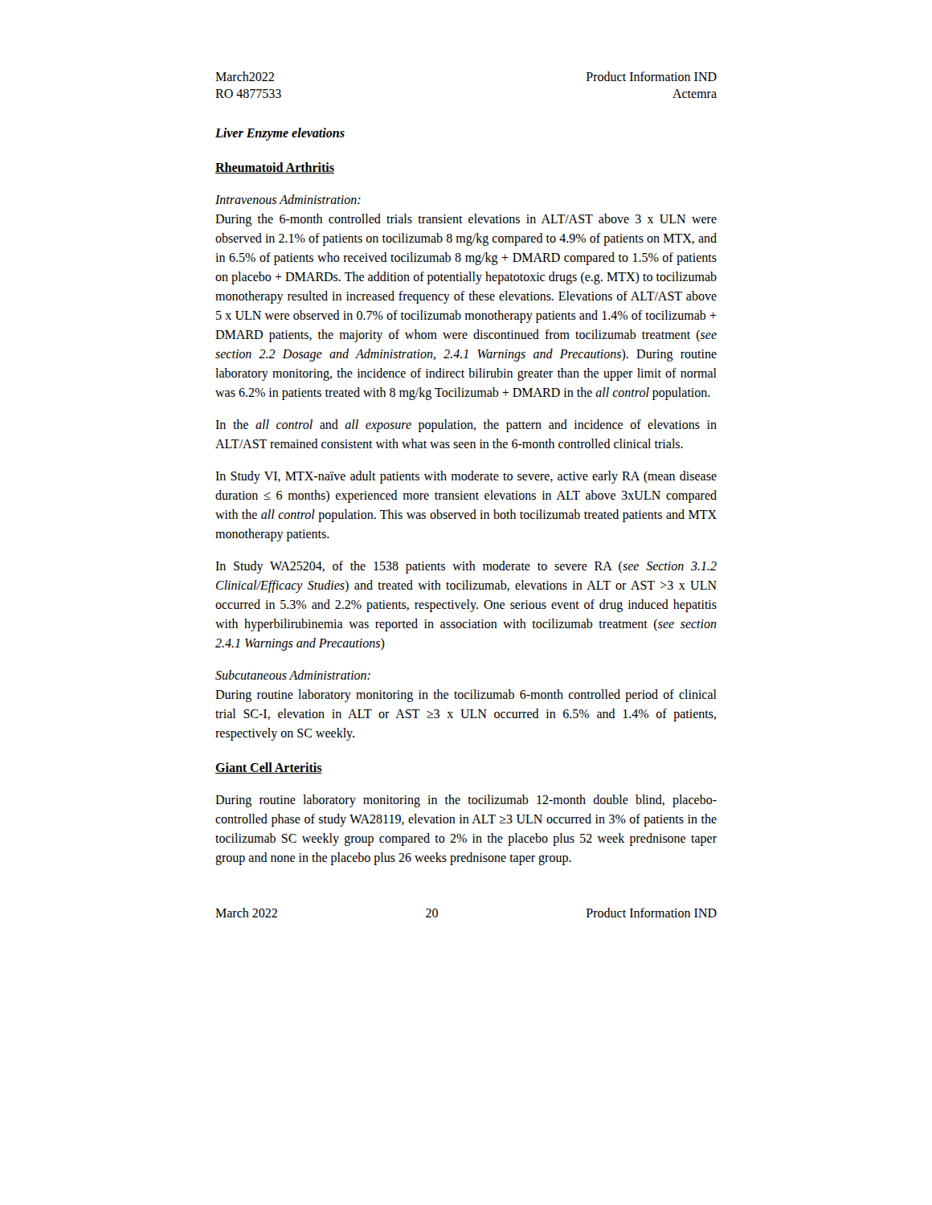March2022
RO 4877533
Product Information IND
Actemra
Liver Enzyme elevations
Rheumatoid Arthritis
Intravenous Administration:
During the 6-month controlled trials transient elevations in ALT/AST above 3 x ULN were observed in 2.1% of patients on tocilizumab 8 mg/kg compared to 4.9% of patients on MTX, and in 6.5% of patients who received tocilizumab 8 mg/kg + DMARD compared to 1.5% of patients on placebo + DMARDs. The addition of potentially hepatotoxic drugs (e.g. MTX) to tocilizumab monotherapy resulted in increased frequency of these elevations. Elevations of ALT/AST above 5 x ULN were observed in 0.7% of tocilizumab monotherapy patients and 1.4% of tocilizumab + DMARD patients, the majority of whom were discontinued from tocilizumab treatment (see section 2.2 Dosage and Administration, 2.4.1 Warnings and Precautions). During routine laboratory monitoring, the incidence of indirect bilirubin greater than the upper limit of normal was 6.2% in patients treated with 8 mg/kg Tocilizumab + DMARD in the all control population.
In the all control and all exposure population, the pattern and incidence of elevations in ALT/AST remained consistent with what was seen in the 6-month controlled clinical trials.
In Study VI, MTX-naïve adult patients with moderate to severe, active early RA (mean disease duration ≤ 6 months) experienced more transient elevations in ALT above 3xULN compared with the all control population. This was observed in both tocilizumab treated patients and MTX monotherapy patients.
In Study WA25204, of the 1538 patients with moderate to severe RA (see Section 3.1.2 Clinical/Efficacy Studies) and treated with tocilizumab, elevations in ALT or AST >3 x ULN occurred in 5.3% and 2.2% patients, respectively. One serious event of drug induced hepatitis with hyperbilirubinemia was reported in association with tocilizumab treatment (see section 2.4.1 Warnings and Precautions)
Subcutaneous Administration:
During routine laboratory monitoring in the tocilizumab 6-month controlled period of clinical trial SC-I, elevation in ALT or AST ≥3 x ULN occurred in 6.5% and 1.4% of patients, respectively on SC weekly.
Giant Cell Arteritis
During routine laboratory monitoring in the tocilizumab 12-month double blind, placebo-controlled phase of study WA28119, elevation in ALT ≥3 ULN occurred in 3% of patients in the tocilizumab SC weekly group compared to 2% in the placebo plus 52 week prednisone taper group and none in the placebo plus 26 weeks prednisone taper group.
March 2022
20
Product Information IND